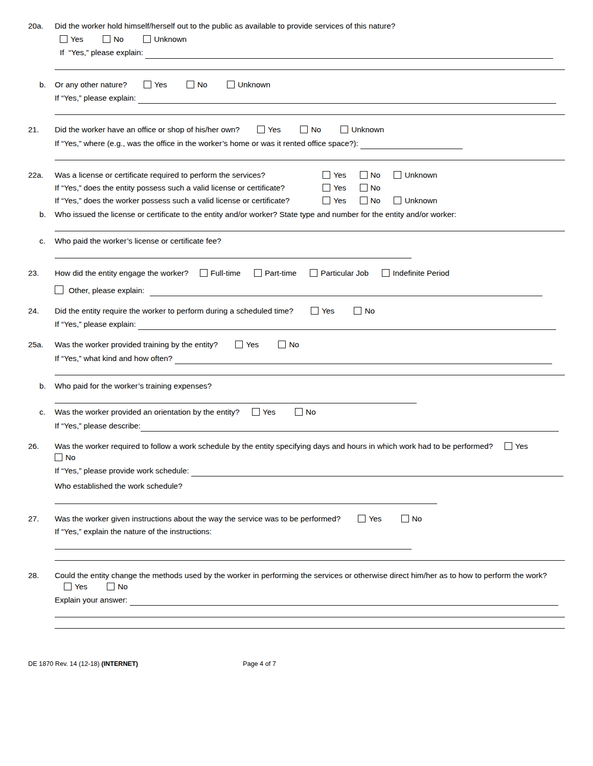20a.
Did the worker hold himself/herself out to the public as available to provide services of this nature?
Yes No Unknown
If “Yes,” please explain:
b.
Or any other nature? Yes No Unknown
If “Yes,” please explain:
21.
Did the worker have an office or shop of his/her own? Yes No Unknown
If “Yes,” where (e.g., was the office in the worker’s home or was it rented office space?):
22a.
Was a license or certificate required to perform the services? Yes No Unknown
If “Yes,” does the entity possess such a valid license or certificate? Yes No
If “Yes,” does the worker possess such a valid license or certificate? Yes No Unknown
b.
Who issued the license or certificate to the entity and/or worker? State type and number for the entity and/or worker:
c.
Who paid the worker’s license or certificate fee?
23.
How did the entity engage the worker? Full-time Part-time Particular Job Indefinite Period
Other, please explain:
24.
Did the entity require the worker to perform during a scheduled time? Yes No
If “Yes,” please explain:
25a.
Was the worker provided training by the entity? Yes No
If “Yes,” what kind and how often?
b.
Who paid for the worker’s training expenses?
c.
Was the worker provided an orientation by the entity? Yes No
If “Yes,” please describe:
26.
Was the worker required to follow a work schedule by the entity specifying days and hours in which work had to be performed? Yes No
If “Yes,” please provide work schedule:
Who established the work schedule?
27.
Was the worker given instructions about the way the service was to be performed? Yes No
If “Yes,” explain the nature of the instructions:
28.
Could the entity change the methods used by the worker in performing the services or otherwise direct him/her as to how to perform the work? Yes No
Explain your answer:
DE 1870 Rev. 14 (12-18) (INTERNET)
Page 4 of 7